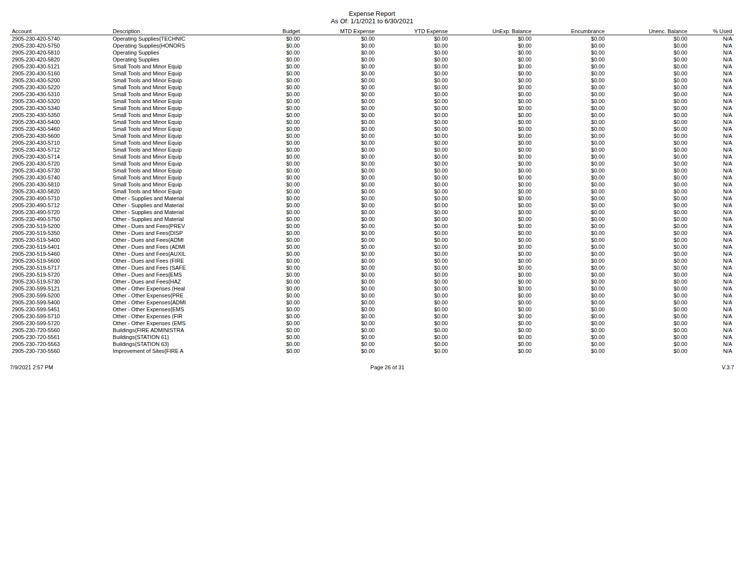Expense Report
As Of: 1/1/2021 to 6/30/2021
| Account | Description | Budget | MTD Expense | YTD Expense | UnExp. Balance | Encumbrance | Unenc. Balance | % Used |
| --- | --- | --- | --- | --- | --- | --- | --- | --- |
| 2905-230-420-5740 | Operating Supplies{TECHNIC | $0.00 | $0.00 | $0.00 | $0.00 | $0.00 | $0.00 | N/A |
| 2905-230-420-5750 | Operating Supplies{HONORS | $0.00 | $0.00 | $0.00 | $0.00 | $0.00 | $0.00 | N/A |
| 2905-230-420-5810 | Operating Supplies | $0.00 | $0.00 | $0.00 | $0.00 | $0.00 | $0.00 | N/A |
| 2905-230-420-5820 | Operating Supplies | $0.00 | $0.00 | $0.00 | $0.00 | $0.00 | $0.00 | N/A |
| 2905-230-430-5121 | Small Tools and Minor Equip | $0.00 | $0.00 | $0.00 | $0.00 | $0.00 | $0.00 | N/A |
| 2905-230-430-5160 | Small Tools and Minor Equip | $0.00 | $0.00 | $0.00 | $0.00 | $0.00 | $0.00 | N/A |
| 2905-230-430-5200 | Small Tools and Minor Equip | $0.00 | $0.00 | $0.00 | $0.00 | $0.00 | $0.00 | N/A |
| 2905-230-430-5220 | Small Tools and Minor Equip | $0.00 | $0.00 | $0.00 | $0.00 | $0.00 | $0.00 | N/A |
| 2905-230-430-5310 | Small Tools and Minor Equip | $0.00 | $0.00 | $0.00 | $0.00 | $0.00 | $0.00 | N/A |
| 2905-230-430-5320 | Small Tools and Minor Equip | $0.00 | $0.00 | $0.00 | $0.00 | $0.00 | $0.00 | N/A |
| 2905-230-430-5340 | Small Tools and Minor Equip | $0.00 | $0.00 | $0.00 | $0.00 | $0.00 | $0.00 | N/A |
| 2905-230-430-5350 | Small Tools and Minor Equip | $0.00 | $0.00 | $0.00 | $0.00 | $0.00 | $0.00 | N/A |
| 2905-230-430-5400 | Small Tools and Minor Equip | $0.00 | $0.00 | $0.00 | $0.00 | $0.00 | $0.00 | N/A |
| 2905-230-430-5460 | Small Tools and Minor Equip | $0.00 | $0.00 | $0.00 | $0.00 | $0.00 | $0.00 | N/A |
| 2905-230-430-5600 | Small Tools and Minor Equip | $0.00 | $0.00 | $0.00 | $0.00 | $0.00 | $0.00 | N/A |
| 2905-230-430-5710 | Small Tools and Minor Equip | $0.00 | $0.00 | $0.00 | $0.00 | $0.00 | $0.00 | N/A |
| 2905-230-430-5712 | Small Tools and Minor Equip | $0.00 | $0.00 | $0.00 | $0.00 | $0.00 | $0.00 | N/A |
| 2905-230-430-5714 | Small Tools and Minor Equip | $0.00 | $0.00 | $0.00 | $0.00 | $0.00 | $0.00 | N/A |
| 2905-230-430-5720 | Small Tools and Minor Equip | $0.00 | $0.00 | $0.00 | $0.00 | $0.00 | $0.00 | N/A |
| 2905-230-430-5730 | Small Tools and Minor Equip | $0.00 | $0.00 | $0.00 | $0.00 | $0.00 | $0.00 | N/A |
| 2905-230-430-5740 | Small Tools and Minor Equip | $0.00 | $0.00 | $0.00 | $0.00 | $0.00 | $0.00 | N/A |
| 2905-230-430-5810 | Small Tools and Minor Equip | $0.00 | $0.00 | $0.00 | $0.00 | $0.00 | $0.00 | N/A |
| 2905-230-430-5820 | Small Tools and Minor Equip | $0.00 | $0.00 | $0.00 | $0.00 | $0.00 | $0.00 | N/A |
| 2905-230-490-5710 | Other - Supplies and Material | $0.00 | $0.00 | $0.00 | $0.00 | $0.00 | $0.00 | N/A |
| 2905-230-490-5712 | Other - Supplies and Material | $0.00 | $0.00 | $0.00 | $0.00 | $0.00 | $0.00 | N/A |
| 2905-230-490-5720 | Other - Supplies and Material | $0.00 | $0.00 | $0.00 | $0.00 | $0.00 | $0.00 | N/A |
| 2905-230-490-5750 | Other - Supplies and Material | $0.00 | $0.00 | $0.00 | $0.00 | $0.00 | $0.00 | N/A |
| 2905-230-519-5200 | Other - Dues and Fees{PREV | $0.00 | $0.00 | $0.00 | $0.00 | $0.00 | $0.00 | N/A |
| 2905-230-519-5350 | Other - Dues and Fees{DISP | $0.00 | $0.00 | $0.00 | $0.00 | $0.00 | $0.00 | N/A |
| 2905-230-519-5400 | Other - Dues and Fees{ADMI | $0.00 | $0.00 | $0.00 | $0.00 | $0.00 | $0.00 | N/A |
| 2905-230-519-5401 | Other - Dues and Fees (ADMI | $0.00 | $0.00 | $0.00 | $0.00 | $0.00 | $0.00 | N/A |
| 2905-230-519-5460 | Other - Dues and Fees{AUXIL | $0.00 | $0.00 | $0.00 | $0.00 | $0.00 | $0.00 | N/A |
| 2905-230-519-5600 | Other - Dues and Fees (FIRE | $0.00 | $0.00 | $0.00 | $0.00 | $0.00 | $0.00 | N/A |
| 2905-230-519-5717 | Other - Dues and Fees (SAFE | $0.00 | $0.00 | $0.00 | $0.00 | $0.00 | $0.00 | N/A |
| 2905-230-519-5720 | Other - Dues and Fees{EMS | $0.00 | $0.00 | $0.00 | $0.00 | $0.00 | $0.00 | N/A |
| 2905-230-519-5730 | Other - Dues and Fees{HAZ | $0.00 | $0.00 | $0.00 | $0.00 | $0.00 | $0.00 | N/A |
| 2905-230-599-5121 | Other - Other Expenses (Heal | $0.00 | $0.00 | $0.00 | $0.00 | $0.00 | $0.00 | N/A |
| 2905-230-599-5200 | Other - Other Expenses{PRE | $0.00 | $0.00 | $0.00 | $0.00 | $0.00 | $0.00 | N/A |
| 2905-230-599-5400 | Other - Other Expenses{ADMI | $0.00 | $0.00 | $0.00 | $0.00 | $0.00 | $0.00 | N/A |
| 2905-230-599-5451 | Other - Other Expenses{EMS | $0.00 | $0.00 | $0.00 | $0.00 | $0.00 | $0.00 | N/A |
| 2905-230-599-5710 | Other - Other Expenses (FIR | $0.00 | $0.00 | $0.00 | $0.00 | $0.00 | $0.00 | N/A |
| 2905-230-599-5720 | Other - Other Expenses (EMS | $0.00 | $0.00 | $0.00 | $0.00 | $0.00 | $0.00 | N/A |
| 2905-230-720-5560 | Buildings{FIRE ADMINISTRA | $0.00 | $0.00 | $0.00 | $0.00 | $0.00 | $0.00 | N/A |
| 2905-230-720-5561 | Buildings{STATION 61} | $0.00 | $0.00 | $0.00 | $0.00 | $0.00 | $0.00 | N/A |
| 2905-230-720-5563 | Buildings{STATION 63} | $0.00 | $0.00 | $0.00 | $0.00 | $0.00 | $0.00 | N/A |
| 2905-230-730-5560 | Improvement of Sites{FIRE A | $0.00 | $0.00 | $0.00 | $0.00 | $0.00 | $0.00 | N/A |
7/9/2021 2:57 PM Page 26 of 31 V.3.7